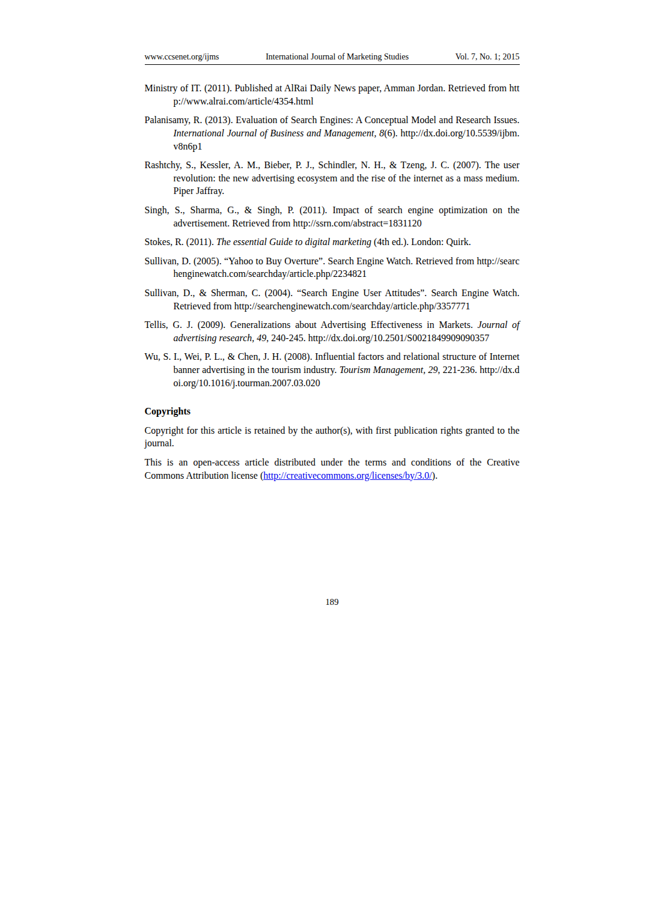www.ccsenet.org/ijms International Journal of Marketing Studies Vol. 7, No. 1; 2015
Ministry of IT. (2011). Published at AlRai Daily News paper, Amman Jordan. Retrieved from http://www.alrai.com/article/4354.html
Palanisamy, R. (2013). Evaluation of Search Engines: A Conceptual Model and Research Issues. International Journal of Business and Management, 8(6). http://dx.doi.org/10.5539/ijbm.v8n6p1
Rashtchy, S., Kessler, A. M., Bieber, P. J., Schindler, N. H., & Tzeng, J. C. (2007). The user revolution: the new advertising ecosystem and the rise of the internet as a mass medium. Piper Jaffray.
Singh, S., Sharma, G., & Singh, P. (2011). Impact of search engine optimization on the advertisement. Retrieved from http://ssrn.com/abstract=1831120
Stokes, R. (2011). The essential Guide to digital marketing (4th ed.). London: Quirk.
Sullivan, D. (2005). “Yahoo to Buy Overture”. Search Engine Watch. Retrieved from http://searchenginewatch.com/searchday/article.php/2234821
Sullivan, D., & Sherman, C. (2004). “Search Engine User Attitudes”. Search Engine Watch. Retrieved from http://searchenginewatch.com/searchday/article.php/3357771
Tellis, G. J. (2009). Generalizations about Advertising Effectiveness in Markets. Journal of advertising research, 49, 240-245. http://dx.doi.org/10.2501/S0021849909090357
Wu, S. I., Wei, P. L., & Chen, J. H. (2008). Influential factors and relational structure of Internet banner advertising in the tourism industry. Tourism Management, 29, 221-236. http://dx.doi.org/10.1016/j.tourman.2007.03.020
Copyrights
Copyright for this article is retained by the author(s), with first publication rights granted to the journal.
This is an open-access article distributed under the terms and conditions of the Creative Commons Attribution license (http://creativecommons.org/licenses/by/3.0/).
189